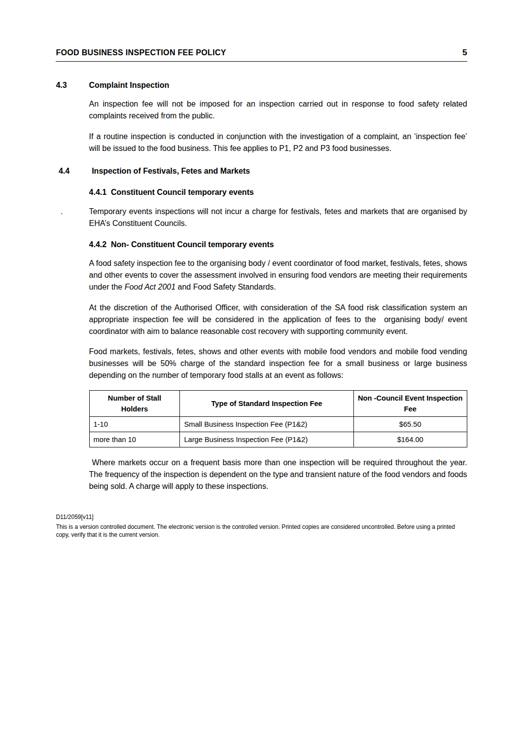FOOD BUSINESS INSPECTION FEE POLICY 5
4.3 Complaint Inspection
An inspection fee will not be imposed for an inspection carried out in response to food safety related complaints received from the public.
If a routine inspection is conducted in conjunction with the investigation of a complaint, an ‘inspection fee’ will be issued to the food business. This fee applies to P1, P2 and P3 food businesses.
4.4 Inspection of Festivals, Fetes and Markets
4.4.1 Constituent Council temporary events
Temporary events inspections will not incur a charge for festivals, fetes and markets that are organised by EHA’s Constituent Councils.
4.4.2 Non- Constituent Council temporary events
A food safety inspection fee to the organising body / event coordinator of food market, festivals, fetes, shows and other events to cover the assessment involved in ensuring food vendors are meeting their requirements under the Food Act 2001 and Food Safety Standards.
At the discretion of the Authorised Officer, with consideration of the SA food risk classification system an appropriate inspection fee will be considered in the application of fees to the organising body/ event coordinator with aim to balance reasonable cost recovery with supporting community event.
Food markets, festivals, fetes, shows and other events with mobile food vendors and mobile food vending businesses will be 50% charge of the standard inspection fee for a small business or large business depending on the number of temporary food stalls at an event as follows:
| Number of Stall Holders | Type of Standard Inspection Fee | Non -Council Event Inspection Fee |
| --- | --- | --- |
| 1-10 | Small Business Inspection Fee (P1&2) | $65.50 |
| more than 10 | Large Business Inspection Fee (P1&2) | $164.00 |
Where markets occur on a frequent basis more than one inspection will be required throughout the year. The frequency of the inspection is dependent on the type and transient nature of the food vendors and foods being sold. A charge will apply to these inspections.
D11/2059[v11]
This is a version controlled document. The electronic version is the controlled version. Printed copies are considered uncontrolled. Before using a printed copy, verify that it is the current version.